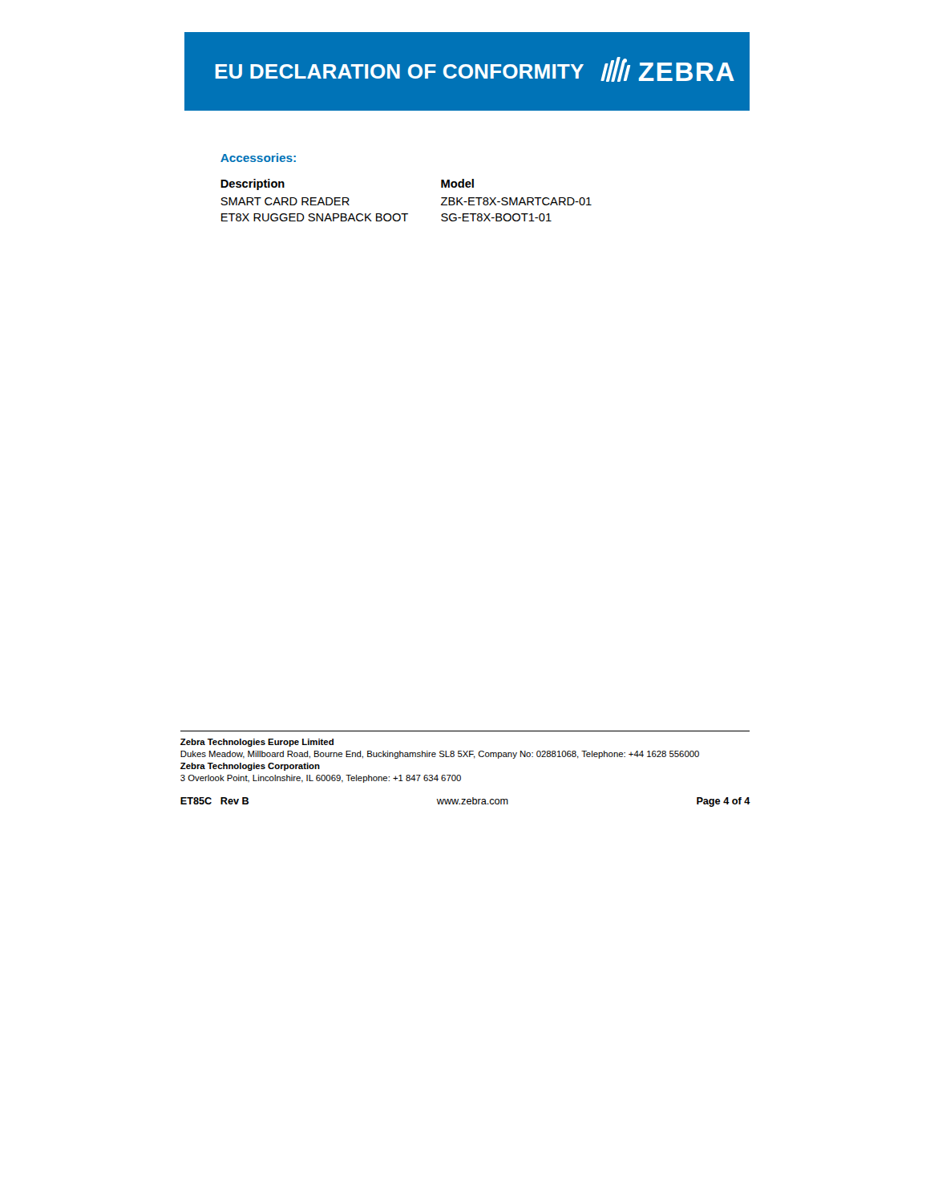EU DECLARATION OF CONFORMITY
ZEBRA
Accessories:
| Description | Model |
| --- | --- |
| SMART CARD READER | ZBK-ET8X-SMARTCARD-01 |
| ET8X RUGGED SNAPBACK BOOT | SG-ET8X-BOOT1-01 |
Zebra Technologies Europe Limited
Dukes Meadow, Millboard Road, Bourne End, Buckinghamshire SL8 5XF, Company No: 02881068, Telephone: +44 1628 556000
Zebra Technologies Corporation
3 Overlook Point, Lincolnshire, IL 60069, Telephone: +1 847 634 6700
ET85C Rev B www.zebra.com Page 4 of 4